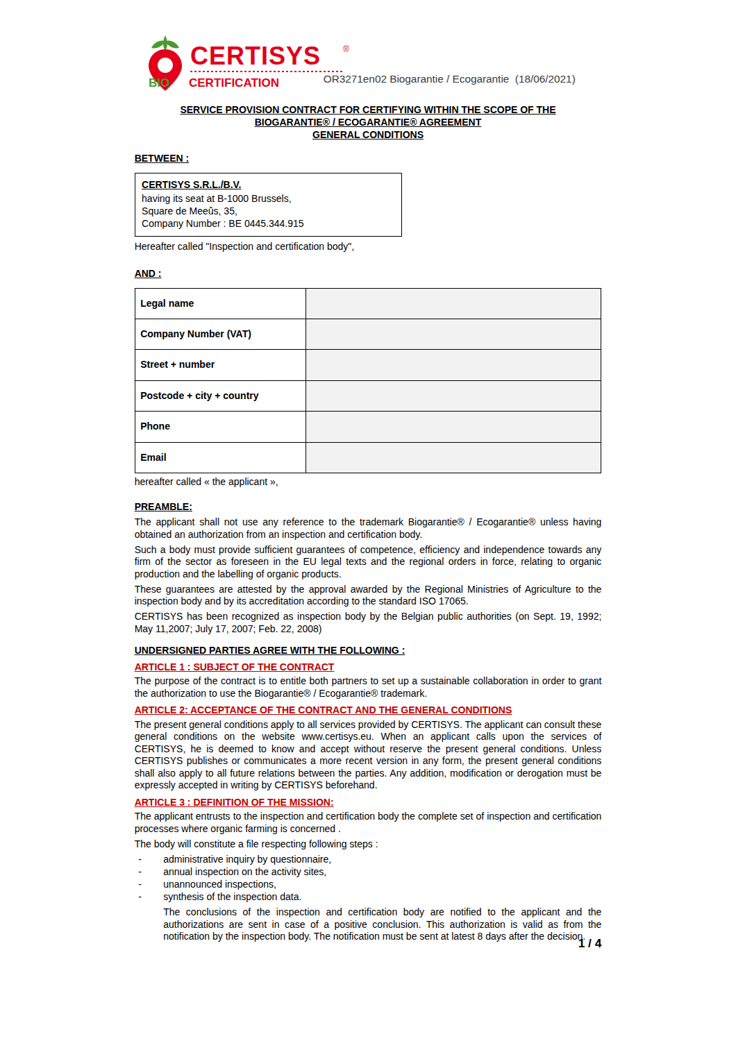CERTISYS ® BIO CERTIFICATION
OR3271en02 Biogarantie / Ecogarantie (18/06/2021)
SERVICE PROVISION CONTRACT FOR CERTIFYING WITHIN THE SCOPE OF THE
BIOGARANTIE® / ECOGARANTIE® AGREEMENT
GENERAL CONDITIONS
BETWEEN :
CERTISYS S.R.L./B.V.
having its seat at B-1000 Brussels,
Square de Meeûs, 35,
Company Number : BE 0445.344.915
Hereafter called "Inspection and certification body",
AND :
| Legal name | |
| Company Number (VAT) | |
| Street + number | |
| Postcode + city + country | |
| Phone | |
| Email | |
hereafter called « the applicant »,
PREAMBLE:
The applicant shall not use any reference to the trademark Biogarantie® / Ecogarantie® unless having obtained an authorization from an inspection and certification body.
Such a body must provide sufficient guarantees of competence, efficiency and independence towards any firm of the sector as foreseen in the EU legal texts and the regional orders in force, relating to organic production and the labelling of organic products.
These guarantees are attested by the approval awarded by the Regional Ministries of Agriculture to the inspection body and by its accreditation according to the standard ISO 17065.
CERTISYS has been recognized as inspection body by the Belgian public authorities (on Sept. 19, 1992; May 11,2007; July 17, 2007; Feb. 22, 2008)
UNDERSIGNED PARTIES AGREE WITH THE FOLLOWING :
ARTICLE 1 : SUBJECT OF THE CONTRACT
The purpose of the contract is to entitle both partners to set up a sustainable collaboration in order to grant the authorization to use the Biogarantie® / Ecogarantie® trademark.
ARTICLE 2: ACCEPTANCE OF THE CONTRACT AND THE GENERAL CONDITIONS
The present general conditions apply to all services provided by CERTISYS. The applicant can consult these general conditions on the website www.certisys.eu. When an applicant calls upon the services of CERTISYS, he is deemed to know and accept without reserve the present general conditions. Unless CERTISYS publishes or communicates a more recent version in any form, the present general conditions shall also apply to all future relations between the parties. Any addition, modification or derogation must be expressly accepted in writing by CERTISYS beforehand.
ARTICLE 3 : DEFINITION OF THE MISSION:
The applicant entrusts to the inspection and certification body the complete set of inspection and certification processes where organic farming is concerned .
The body will constitute a file respecting following steps :
administrative inquiry by questionnaire,
annual inspection on the activity sites,
unannounced inspections,
synthesis of the inspection data.
The conclusions of the inspection and certification body are notified to the applicant and the authorizations are sent in case of a positive conclusion. This authorization is valid as from the notification by the inspection body. The notification must be sent at latest 8 days after the decision.
1 / 4